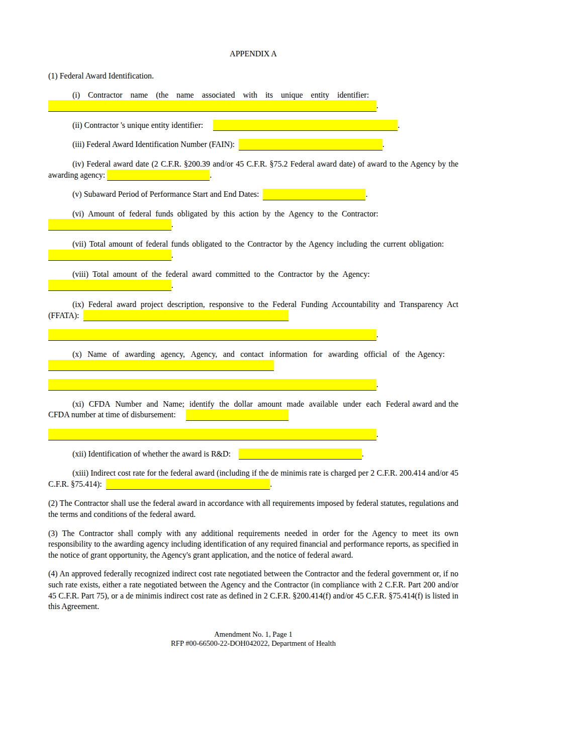APPENDIX A
(1) Federal Award Identification.
(i) Contractor name (the name associated with its unique entity identifier:
.
(ii) Contractor 's unique entity identifier: .
(iii) Federal Award Identification Number (FAIN): .
(iv) Federal award date (2 C.F.R. §200.39 and/or 45 C.F.R. §75.2 Federal award date) of award to the Agency by the awarding agency: .
(v) Subaward Period of Performance Start and End Dates: .
(vi) Amount of federal funds obligated by this action by the Agency to the Contractor:
.
(vii) Total amount of federal funds obligated to the Contractor by the Agency including the current obligation: .
(viii) Total amount of the federal award committed to the Contractor by the Agency:
.
(ix) Federal award project description, responsive to the Federal Funding Accountability and Transparency Act (FFATA):
.
(x) Name of awarding agency, Agency, and contact information for awarding official of the Agency:
.
(xi) CFDA Number and Name; identify the dollar amount made available under each Federal award and the CFDA number at time of disbursement:
.
(xii) Identification of whether the award is R&D: .
(xiii) Indirect cost rate for the federal award (including if the de minimis rate is charged per 2 C.F.R. 200.414 and/or 45 C.F.R. §75.414): .
(2) The Contractor shall use the federal award in accordance with all requirements imposed by federal statutes, regulations and the terms and conditions of the federal award.
(3) The Contractor shall comply with any additional requirements needed in order for the Agency to meet its own responsibility to the awarding agency including identification of any required financial and performance reports, as specified in the notice of grant opportunity, the Agency's grant application, and the notice of federal award.
(4) An approved federally recognized indirect cost rate negotiated between the Contractor and the federal government or, if no such rate exists, either a rate negotiated between the Agency and the Contractor (in compliance with 2 C.F.R. Part 200 and/or 45 C.F.R. Part 75), or a de minimis indirect cost rate as defined in 2 C.F.R. §200.414(f) and/or 45 C.F.R. §75.414(f) is listed in this Agreement.
Amendment No. 1, Page 1
RFP #00-66500-22-DOH042022, Department of Health